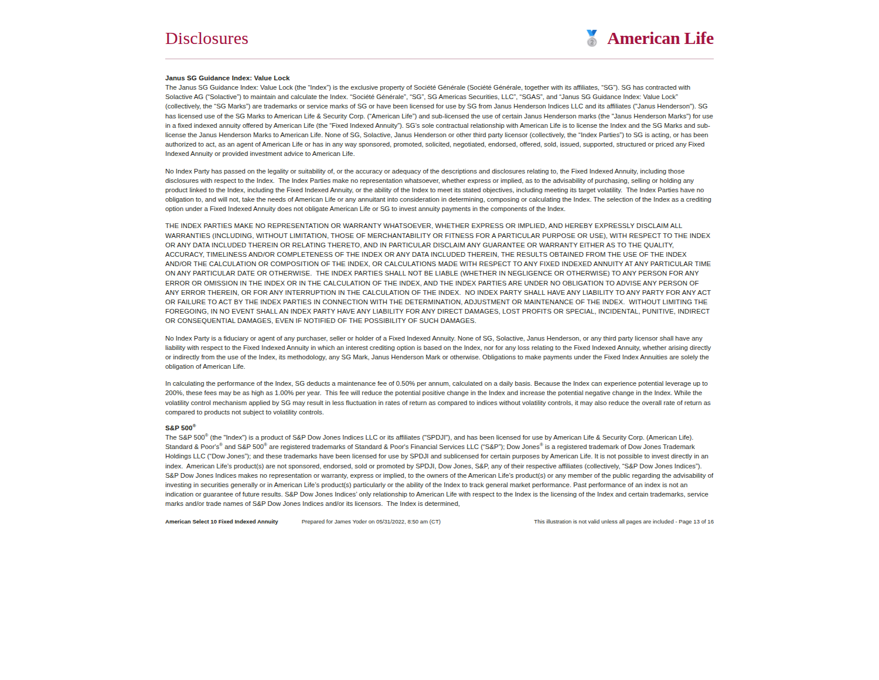Disclosures
🥈 American Life
Janus SG Guidance Index: Value Lock
The Janus SG Guidance Index: Value Lock (the “Index”) is the exclusive property of Société Générale (Société Générale, together with its affiliates, “SG”). SG has contracted with Solactive AG (“Solactive”) to maintain and calculate the Index. “Société Générale”, “SG”, SG Americas Securities, LLC”, “SGAS”, and “Janus SG Guidance Index: Value Lock” (collectively, the “SG Marks”) are trademarks or service marks of SG or have been licensed for use by SG from Janus Henderson Indices LLC and its affiliates ("Janus Henderson"). SG has licensed use of the SG Marks to American Life & Security Corp. (“American Life”) and sub-licensed the use of certain Janus Henderson marks (the "Janus Henderson Marks") for use in a fixed indexed annuity offered by American Life (the “Fixed Indexed Annuity”). SG’s sole contractual relationship with American Life is to license the Index and the SG Marks and sub-license the Janus Henderson Marks to American Life. None of SG, Solactive, Janus Henderson or other third party licensor (collectively, the “Index Parties”) to SG is acting, or has been authorized to act, as an agent of American Life or has in any way sponsored, promoted, solicited, negotiated, endorsed, offered, sold, issued, supported, structured or priced any Fixed Indexed Annuity or provided investment advice to American Life.
No Index Party has passed on the legality or suitability of, or the accuracy or adequacy of the descriptions and disclosures relating to, the Fixed Indexed Annuity, including those disclosures with respect to the Index. The Index Parties make no representation whatsoever, whether express or implied, as to the advisability of purchasing, selling or holding any product linked to the Index, including the Fixed Indexed Annuity, or the ability of the Index to meet its stated objectives, including meeting its target volatility. The Index Parties have no obligation to, and will not, take the needs of American Life or any annuitant into consideration in determining, composing or calculating the Index. The selection of the Index as a crediting option under a Fixed Indexed Annuity does not obligate American Life or SG to invest annuity payments in the components of the Index.
THE INDEX PARTIES MAKE NO REPRESENTATION OR WARRANTY WHATSOEVER, WHETHER EXPRESS OR IMPLIED, AND HEREBY EXPRESSLY DISCLAIM ALL WARRANTIES (INCLUDING, WITHOUT LIMITATION, THOSE OF MERCHANTABILITY OR FITNESS FOR A PARTICULAR PURPOSE OR USE), WITH RESPECT TO THE INDEX OR ANY DATA INCLUDED THEREIN OR RELATING THERETO, AND IN PARTICULAR DISCLAIM ANY GUARANTEE OR WARRANTY EITHER AS TO THE QUALITY, ACCURACY, TIMELINESS AND/OR COMPLETENESS OF THE INDEX OR ANY DATA INCLUDED THEREIN, THE RESULTS OBTAINED FROM THE USE OF THE INDEX AND/OR THE CALCULATION OR COMPOSITION OF THE INDEX, OR CALCULATIONS MADE WITH RESPECT TO ANY FIXED INDEXED ANNUITY AT ANY PARTICULAR TIME ON ANY PARTICULAR DATE OR OTHERWISE. THE INDEX PARTIES SHALL NOT BE LIABLE (WHETHER IN NEGLIGENCE OR OTHERWISE) TO ANY PERSON FOR ANY ERROR OR OMISSION IN THE INDEX OR IN THE CALCULATION OF THE INDEX, AND THE INDEX PARTIES ARE UNDER NO OBLIGATION TO ADVISE ANY PERSON OF ANY ERROR THEREIN, OR FOR ANY INTERRUPTION IN THE CALCULATION OF THE INDEX. NO INDEX PARTY SHALL HAVE ANY LIABILITY TO ANY PARTY FOR ANY ACT OR FAILURE TO ACT BY THE INDEX PARTIES IN CONNECTION WITH THE DETERMINATION, ADJUSTMENT OR MAINTENANCE OF THE INDEX. WITHOUT LIMITING THE FOREGOING, IN NO EVENT SHALL AN INDEX PARTY HAVE ANY LIABILITY FOR ANY DIRECT DAMAGES, LOST PROFITS OR SPECIAL, INCIDENTAL, PUNITIVE, INDIRECT OR CONSEQUENTIAL DAMAGES, EVEN IF NOTIFIED OF THE POSSIBILITY OF SUCH DAMAGES.
No Index Party is a fiduciary or agent of any purchaser, seller or holder of a Fixed Indexed Annuity. None of SG, Solactive, Janus Henderson, or any third party licensor shall have any liability with respect to the Fixed Indexed Annuity in which an interest crediting option is based on the Index, nor for any loss relating to the Fixed Indexed Annuity, whether arising directly or indirectly from the use of the Index, its methodology, any SG Mark, Janus Henderson Mark or otherwise. Obligations to make payments under the Fixed Index Annuities are solely the obligation of American Life.
In calculating the performance of the Index, SG deducts a maintenance fee of 0.50% per annum, calculated on a daily basis. Because the Index can experience potential leverage up to 200%, these fees may be as high as 1.00% per year. This fee will reduce the potential positive change in the Index and increase the potential negative change in the Index. While the volatility control mechanism applied by SG may result in less fluctuation in rates of return as compared to indices without volatility controls, it may also reduce the overall rate of return as compared to products not subject to volatility controls.
S&P 500®
The S&P 500® (the "Index") is a product of S&P Dow Jones Indices LLC or its affiliates ("SPDJI"), and has been licensed for use by American Life & Security Corp. (American Life). Standard & Poor's® and S&P 500® are registered trademarks of Standard & Poor's Financial Services LLC (“S&P”); Dow Jones® is a registered trademark of Dow Jones Trademark Holdings LLC (“Dow Jones”); and these trademarks have been licensed for use by SPDJI and sublicensed for certain purposes by American Life. It is not possible to invest directly in an index. American Life’s product(s) are not sponsored, endorsed, sold or promoted by SPDJI, Dow Jones, S&P, any of their respective affiliates (collectively, “S&P Dow Jones Indices”). S&P Dow Jones Indices makes no representation or warranty, express or implied, to the owners of the American Life’s product(s) or any member of the public regarding the advisability of investing in securities generally or in American Life’s product(s) particularly or the ability of the Index to track general market performance. Past performance of an index is not an indication or guarantee of future results. S&P Dow Jones Indices’ only relationship to American Life with respect to the Index is the licensing of the Index and certain trademarks, service marks and/or trade names of S&P Dow Jones Indices and/or its licensors. The Index is determined,
American Select 10 Fixed Indexed Annuity
Prepared for James Yoder on 05/31/2022, 8:50 am (CT)
This illustration is not valid unless all pages are included - Page 13 of 16